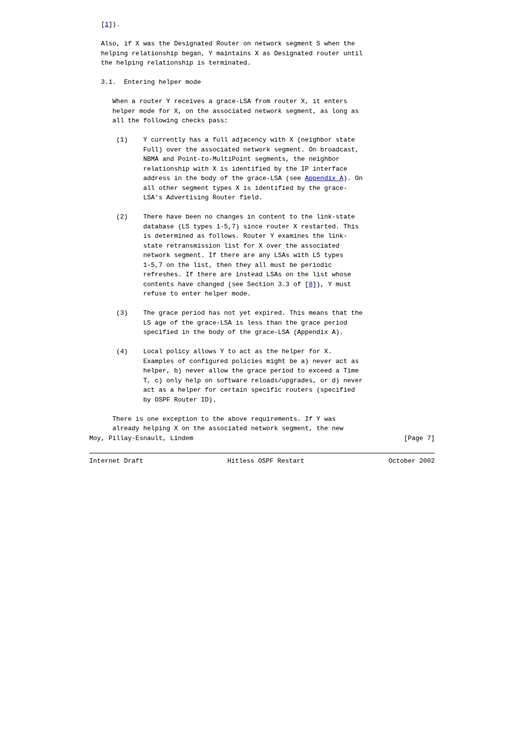[1]).

   Also, if X was the Designated Router on network segment S when the
   helping relationship began, Y maintains X as Designated router until
   the helping relationship is terminated.

   3.1.  Entering helper mode

      When a router Y receives a grace-LSA from router X, it enters
      helper mode for X, on the associated network segment, as long as
      all the following checks pass:

       (1)    Y currently has a full adjacency with X (neighbor state
              Full) over the associated network segment. On broadcast,
              NBMA and Point-to-MultiPoint segments, the neighbor
              relationship with X is identified by the IP interface
              address in the body of the grace-LSA (see Appendix A). On
              all other segment types X is identified by the grace-
              LSA's Advertising Router field.

       (2)    There have been no changes in content to the link-state
              database (LS types 1-5,7) since router X restarted. This
              is determined as follows. Router Y examines the link-
              state retransmission list for X over the associated
              network segment. If there are any LSAs with LS types
              1-5,7 on the list, then they all must be periodic
              refreshes. If there are instead LSAs on the list whose
              contents have changed (see Section 3.3 of [8]), Y must
              refuse to enter helper mode.

       (3)    The grace period has not yet expired. This means that the
              LS age of the grace-LSA is less than the grace period
              specified in the body of the grace-LSA (Appendix A).

       (4)    Local policy allows Y to act as the helper for X.
              Examples of configured policies might be a) never act as
              helper, b) never allow the grace period to exceed a Time
              T, c) only help on software reloads/upgrades, or d) never
              act as a helper for certain specific routers (specified
              by OSPF Router ID).

      There is one exception to the above requirements. If Y was
      already helping X on the associated network segment, the new
Moy, Pillay-Esnault, Lindem [Page 7]
Internet Draft Hitless OSPF Restart October 2002